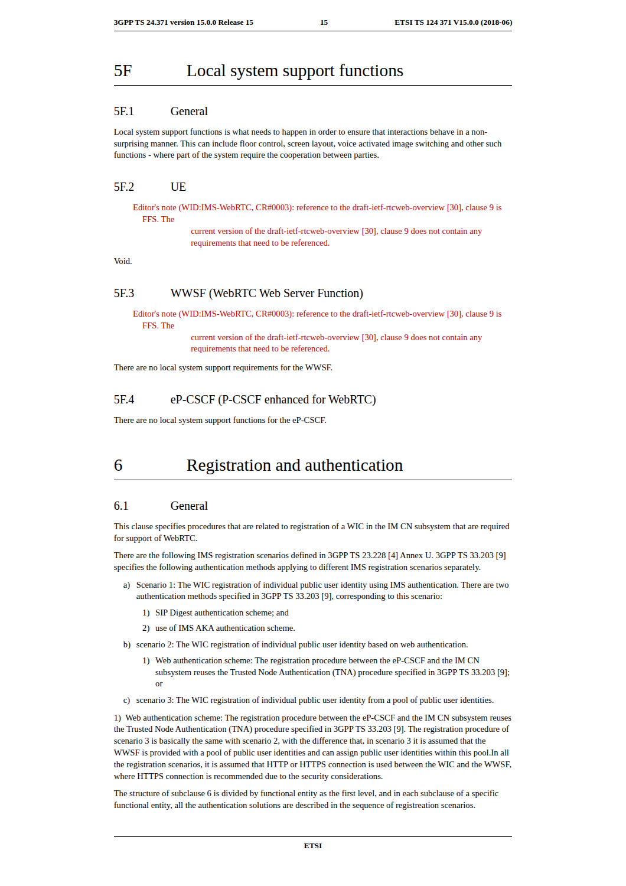3GPP TS 24.371 version 15.0.0 Release 15
15
ETSI TS 124 371 V15.0.0 (2018-06)
5F Local system support functions
5F.1 General
Local system support functions is what needs to happen in order to ensure that interactions behave in a non-surprising manner. This can include floor control, screen layout, voice activated image switching and other such functions - where part of the system require the cooperation between parties.
5F.2 UE
Editor's note (WID:IMS-WebRTC, CR#0003): reference to the draft-ietf-rtcweb-overview [30], clause 9 is FFS. Thecurrent version of the draft-ietf-rtcweb-overview [30], clause 9 does not contain any requirements that need to be referenced.
Void.
5F.3 WWSF (WebRTC Web Server Function)
Editor's note (WID:IMS-WebRTC, CR#0003): reference to the draft-ietf-rtcweb-overview [30], clause 9 is FFS. Thecurrent version of the draft-ietf-rtcweb-overview [30], clause 9 does not contain any requirements that need to be referenced.
There are no local system support requirements for the WWSF.
5F.4 eP-CSCF (P-CSCF enhanced for WebRTC)
There are no local system support functions for the eP-CSCF.
6 Registration and authentication
6.1 General
This clause specifies procedures that are related to registration of a WIC in the IM CN subsystem that are required for support of WebRTC.
There are the following IMS registration scenarios defined in 3GPP TS 23.228 [4] Annex U. 3GPP TS 33.203 [9] specifies the following authentication methods applying to different IMS registration scenarios separately.
a) Scenario 1: The WIC registration of individual public user identity using IMS authentication. There are two authentication methods specified in 3GPP TS 33.203 [9], corresponding to this scenario:
1) SIP Digest authentication scheme; and
2) use of IMS AKA authentication scheme.
b) scenario 2: The WIC registration of individual public user identity based on web authentication.
1) Web authentication scheme: The registration procedure between the eP-CSCF and the IM CN subsystem reuses the Trusted Node Authentication (TNA) procedure specified in 3GPP TS 33.203 [9]; or
c) scenario 3: The WIC registration of individual public user identity from a pool of public user identities.
1) Web authentication scheme: The registration procedure between the eP-CSCF and the IM CN subsystem reuses the Trusted Node Authentication (TNA) procedure specified in 3GPP TS 33.203 [9]. The registration procedure of scenario 3 is basically the same with scenario 2, with the difference that, in scenario 3 it is assumed that the WWSF is provided with a pool of public user identities and can assign public user identities within this pool.In all the registration scenarios, it is assumed that HTTP or HTTPS connection is used between the WIC and the WWSF, where HTTPS connection is recommended due to the security considerations.
The structure of subclause 6 is divided by functional entity as the first level, and in each subclause of a specific functional entity, all the authentication solutions are described in the sequence of registreation scenarios.
ETSI